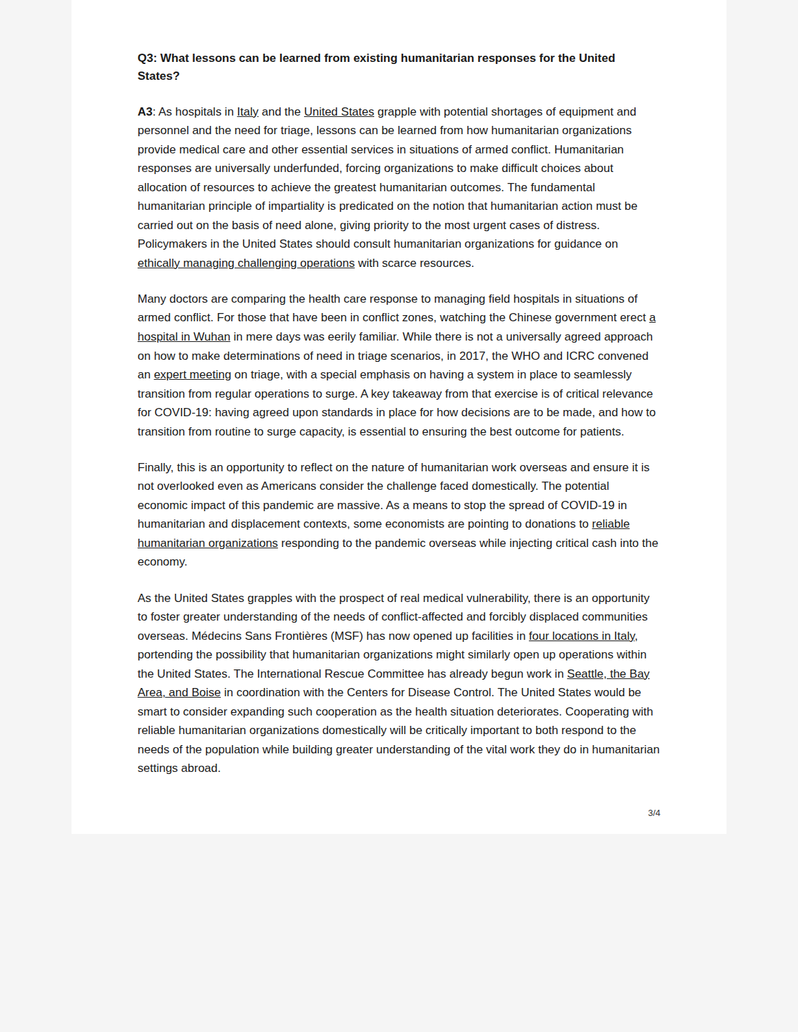Q3: What lessons can be learned from existing humanitarian responses for the United States?
A3: As hospitals in Italy and the United States grapple with potential shortages of equipment and personnel and the need for triage, lessons can be learned from how humanitarian organizations provide medical care and other essential services in situations of armed conflict. Humanitarian responses are universally underfunded, forcing organizations to make difficult choices about allocation of resources to achieve the greatest humanitarian outcomes. The fundamental humanitarian principle of impartiality is predicated on the notion that humanitarian action must be carried out on the basis of need alone, giving priority to the most urgent cases of distress. Policymakers in the United States should consult humanitarian organizations for guidance on ethically managing challenging operations with scarce resources.
Many doctors are comparing the health care response to managing field hospitals in situations of armed conflict. For those that have been in conflict zones, watching the Chinese government erect a hospital in Wuhan in mere days was eerily familiar. While there is not a universally agreed approach on how to make determinations of need in triage scenarios, in 2017, the WHO and ICRC convened an expert meeting on triage, with a special emphasis on having a system in place to seamlessly transition from regular operations to surge. A key takeaway from that exercise is of critical relevance for COVID-19: having agreed upon standards in place for how decisions are to be made, and how to transition from routine to surge capacity, is essential to ensuring the best outcome for patients.
Finally, this is an opportunity to reflect on the nature of humanitarian work overseas and ensure it is not overlooked even as Americans consider the challenge faced domestically. The potential economic impact of this pandemic are massive. As a means to stop the spread of COVID-19 in humanitarian and displacement contexts, some economists are pointing to donations to reliable humanitarian organizations responding to the pandemic overseas while injecting critical cash into the economy.
As the United States grapples with the prospect of real medical vulnerability, there is an opportunity to foster greater understanding of the needs of conflict-affected and forcibly displaced communities overseas. Médecins Sans Frontières (MSF) has now opened up facilities in four locations in Italy, portending the possibility that humanitarian organizations might similarly open up operations within the United States. The International Rescue Committee has already begun work in Seattle, the Bay Area, and Boise in coordination with the Centers for Disease Control. The United States would be smart to consider expanding such cooperation as the health situation deteriorates. Cooperating with reliable humanitarian organizations domestically will be critically important to both respond to the needs of the population while building greater understanding of the vital work they do in humanitarian settings abroad.
3/4